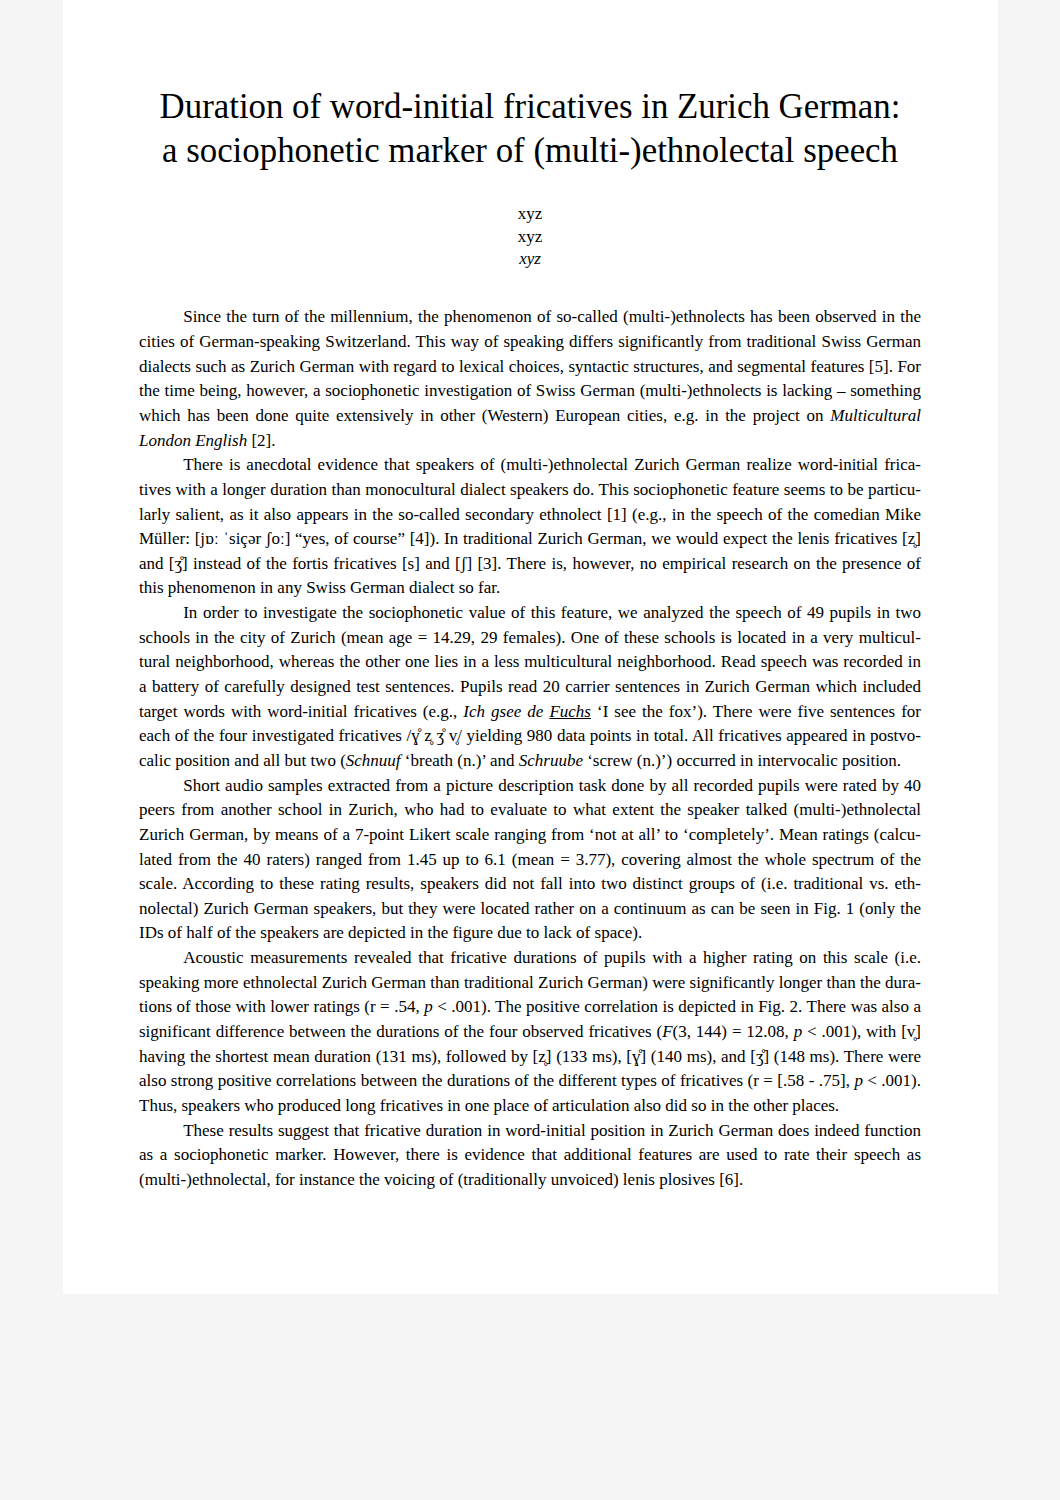Duration of word-initial fricatives in Zurich German:
a sociophonetic marker of (multi-)ethnolectal speech
xyz
xyz
xyz
Since the turn of the millennium, the phenomenon of so-called (multi-)ethnolects has been observed in the cities of German-speaking Switzerland. This way of speaking differs significantly from traditional Swiss German dialects such as Zurich German with regard to lexical choices, syntactic structures, and segmental features [5]. For the time being, however, a sociophonetic investigation of Swiss German (multi-)ethnolects is lacking – something which has been done quite extensively in other (Western) European cities, e.g. in the project on Multicultural London English [2].
There is anecdotal evidence that speakers of (multi-)ethnolectal Zurich German realize word-initial fricatives with a longer duration than monocultural dialect speakers do. This sociophonetic feature seems to be particularly salient, as it also appears in the so-called secondary ethnolect [1] (e.g., in the speech of the comedian Mike Müller: [jɒː ˈsiçər ʃoː] “yes, of course” [4]). In traditional Zurich German, we would expect the lenis fricatives [z̥] and [ʒ̊] instead of the fortis fricatives [s] and [ʃ] [3]. There is, however, no empirical research on the presence of this phenomenon in any Swiss German dialect so far.
In order to investigate the sociophonetic value of this feature, we analyzed the speech of 49 pupils in two schools in the city of Zurich (mean age = 14.29, 29 females). One of these schools is located in a very multicultural neighborhood, whereas the other one lies in a less multicultural neighborhood. Read speech was recorded in a battery of carefully designed test sentences. Pupils read 20 carrier sentences in Zurich German which included target words with word-initial fricatives (e.g., Ich gsee de Fuchs ‘I see the fox’). There were five sentences for each of the four investigated fricatives /ɣ̊ z̥ ʒ̊ v̥/ yielding 980 data points in total. All fricatives appeared in postvocalic position and all but two (Schnuuf ‘breath (n.)’ and Schruube ‘screw (n.)’) occurred in intervocalic position.
Short audio samples extracted from a picture description task done by all recorded pupils were rated by 40 peers from another school in Zurich, who had to evaluate to what extent the speaker talked (multi-)ethnolectal Zurich German, by means of a 7-point Likert scale ranging from ‘not at all’ to ‘completely’. Mean ratings (calculated from the 40 raters) ranged from 1.45 up to 6.1 (mean = 3.77), covering almost the whole spectrum of the scale. According to these rating results, speakers did not fall into two distinct groups of (i.e. traditional vs. ethnolectal) Zurich German speakers, but they were located rather on a continuum as can be seen in Fig. 1 (only the IDs of half of the speakers are depicted in the figure due to lack of space).
Acoustic measurements revealed that fricative durations of pupils with a higher rating on this scale (i.e. speaking more ethnolectal Zurich German than traditional Zurich German) were significantly longer than the durations of those with lower ratings (r = .54, p < .001). The positive correlation is depicted in Fig. 2. There was also a significant difference between the durations of the four observed fricatives (F(3, 144) = 12.08, p < .001), with [v̥] having the shortest mean duration (131 ms), followed by [z̥] (133 ms), [ɣ̊] (140 ms), and [ʒ̊] (148 ms). There were also strong positive correlations between the durations of the different types of fricatives (r = [.58 - .75], p < .001). Thus, speakers who produced long fricatives in one place of articulation also did so in the other places.
These results suggest that fricative duration in word-initial position in Zurich German does indeed function as a sociophonetic marker. However, there is evidence that additional features are used to rate their speech as (multi-)ethnolectal, for instance the voicing of (traditionally unvoiced) lenis plosives [6].